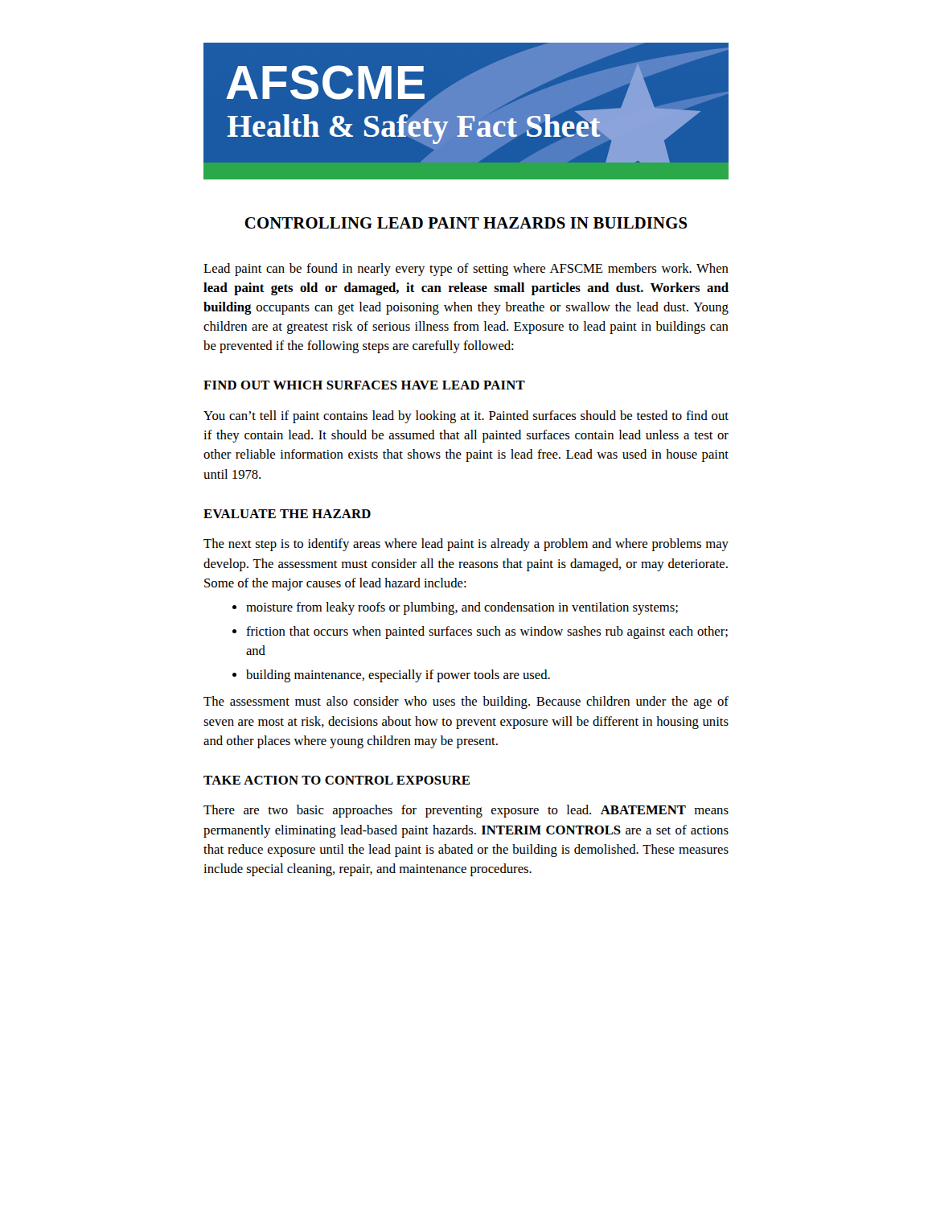AFSCME
Health & Safety Fact Sheet
CONTROLLING LEAD PAINT HAZARDS IN BUILDINGS
Lead paint can be found in nearly every type of setting where AFSCME members work. When lead paint gets old or damaged, it can release small particles and dust. Workers and building occupants can get lead poisoning when they breathe or swallow the lead dust. Young children are at greatest risk of serious illness from lead. Exposure to lead paint in buildings can be prevented if the following steps are carefully followed:
FIND OUT WHICH SURFACES HAVE LEAD PAINT
You can’t tell if paint contains lead by looking at it. Painted surfaces should be tested to find out if they contain lead. It should be assumed that all painted surfaces contain lead unless a test or other reliable information exists that shows the paint is lead free. Lead was used in house paint until 1978.
EVALUATE THE HAZARD
The next step is to identify areas where lead paint is already a problem and where problems may develop. The assessment must consider all the reasons that paint is damaged, or may deteriorate. Some of the major causes of lead hazard include:
moisture from leaky roofs or plumbing, and condensation in ventilation systems;
friction that occurs when painted surfaces such as window sashes rub against each other; and
building maintenance, especially if power tools are used.
The assessment must also consider who uses the building. Because children under the age of seven are most at risk, decisions about how to prevent exposure will be different in housing units and other places where young children may be present.
TAKE ACTION TO CONTROL EXPOSURE
There are two basic approaches for preventing exposure to lead. ABATEMENT means permanently eliminating lead-based paint hazards. INTERIM CONTROLS are a set of actions that reduce exposure until the lead paint is abated or the building is demolished. These measures include special cleaning, repair, and maintenance procedures.